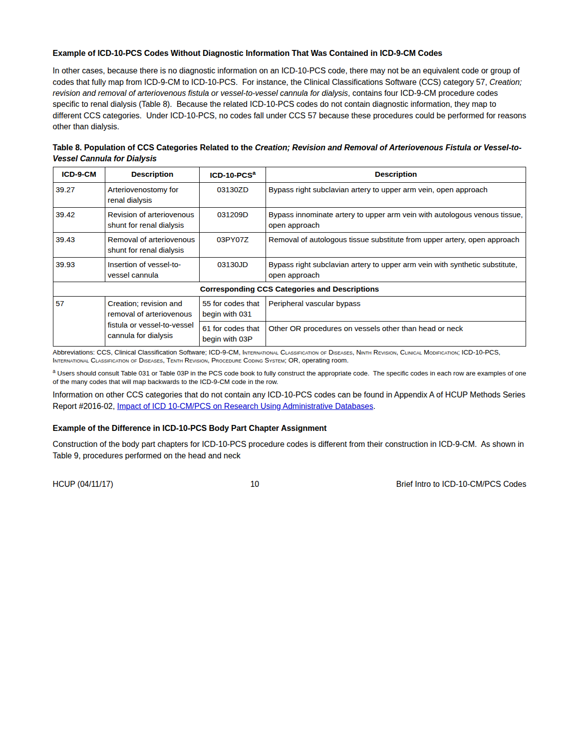Example of ICD-10-PCS Codes Without Diagnostic Information That Was Contained in ICD-9-CM Codes
In other cases, because there is no diagnostic information on an ICD-10-PCS code, there may not be an equivalent code or group of codes that fully map from ICD-9-CM to ICD-10-PCS. For instance, the Clinical Classifications Software (CCS) category 57, Creation; revision and removal of arteriovenous fistula or vessel-to-vessel cannula for dialysis, contains four ICD-9-CM procedure codes specific to renal dialysis (Table 8). Because the related ICD-10-PCS codes do not contain diagnostic information, they map to different CCS categories. Under ICD-10-PCS, no codes fall under CCS 57 because these procedures could be performed for reasons other than dialysis.
Table 8. Population of CCS Categories Related to the Creation; Revision and Removal of Arteriovenous Fistula or Vessel-to-Vessel Cannula for Dialysis
| ICD-9-CM | Description | ICD-10-PCS a | Description |
| --- | --- | --- | --- |
| 39.27 | Arteriovenostomy for renal dialysis | 03130ZD | Bypass right subclavian artery to upper arm vein, open approach |
| 39.42 | Revision of arteriovenous shunt for renal dialysis | 031209D | Bypass innominate artery to upper arm vein with autologous venous tissue, open approach |
| 39.43 | Removal of arteriovenous shunt for renal dialysis | 03PY07Z | Removal of autologous tissue substitute from upper artery, open approach |
| 39.93 | Insertion of vessel-to-vessel cannula | 03130JD | Bypass right subclavian artery to upper arm vein with synthetic substitute, open approach |
| Corresponding CCS Categories and Descriptions |
| 57 | Creation; revision and removal of arteriovenous fistula or vessel-to-vessel cannula for dialysis | 55 for codes that begin with 031 | Peripheral vascular bypass |
| 61 for codes that begin with 03P | Other OR procedures on vessels other than head or neck |
Abbreviations: CCS, Clinical Classification Software; ICD-9-CM, International Classification of Diseases, Ninth Revision, Clinical Modification; ICD-10-PCS, International Classification of Diseases, Tenth Revision, Procedure Coding System; OR, operating room.
a Users should consult Table 031 or Table 03P in the PCS code book to fully construct the appropriate code. The specific codes in each row are examples of one of the many codes that will map backwards to the ICD-9-CM code in the row.
Information on other CCS categories that do not contain any ICD-10-PCS codes can be found in Appendix A of HCUP Methods Series Report #2016-02, Impact of ICD 10-CM/PCS on Research Using Administrative Databases.
Example of the Difference in ICD-10-PCS Body Part Chapter Assignment
Construction of the body part chapters for ICD-10-PCS procedure codes is different from their construction in ICD-9-CM. As shown in Table 9, procedures performed on the head and neck
HCUP (04/11/17) 10 Brief Intro to ICD-10-CM/PCS Codes